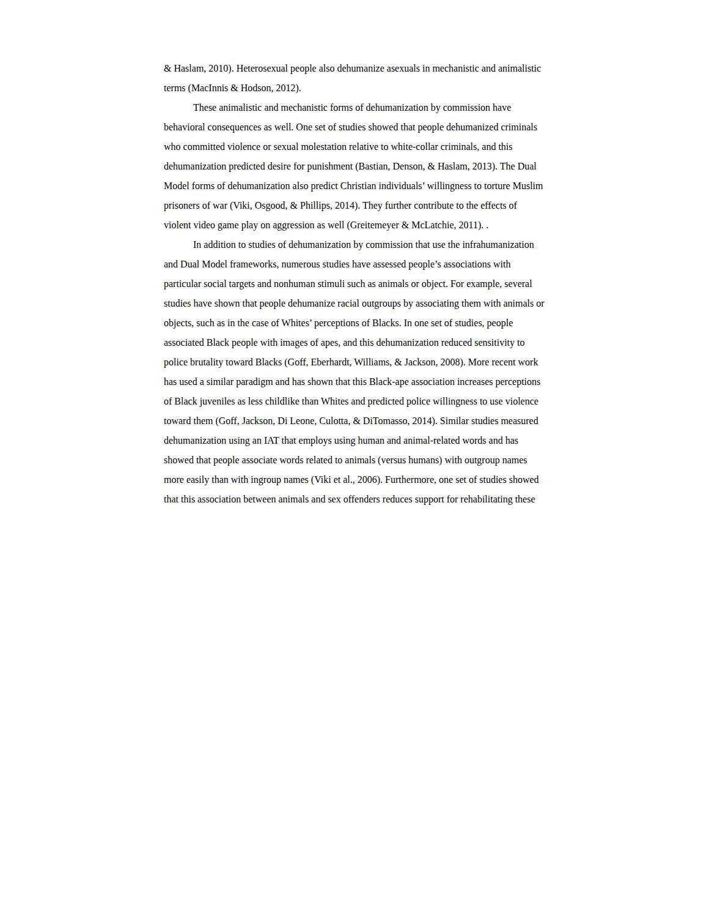& Haslam, 2010). Heterosexual people also dehumanize asexuals in mechanistic and animalistic terms (MacInnis & Hodson, 2012).
These animalistic and mechanistic forms of dehumanization by commission have behavioral consequences as well. One set of studies showed that people dehumanized criminals who committed violence or sexual molestation relative to white-collar criminals, and this dehumanization predicted desire for punishment (Bastian, Denson, & Haslam, 2013). The Dual Model forms of dehumanization also predict Christian individuals’ willingness to torture Muslim prisoners of war (Viki, Osgood, & Phillips, 2014). They further contribute to the effects of violent video game play on aggression as well (Greitemeyer & McLatchie, 2011). .
In addition to studies of dehumanization by commission that use the infrahumanization and Dual Model frameworks, numerous studies have assessed people’s associations with particular social targets and nonhuman stimuli such as animals or object. For example, several studies have shown that people dehumanize racial outgroups by associating them with animals or objects, such as in the case of Whites’ perceptions of Blacks. In one set of studies, people associated Black people with images of apes, and this dehumanization reduced sensitivity to police brutality toward Blacks (Goff, Eberhardt, Williams, & Jackson, 2008). More recent work has used a similar paradigm and has shown that this Black-ape association increases perceptions of Black juveniles as less childlike than Whites and predicted police willingness to use violence toward them (Goff, Jackson, Di Leone, Culotta, & DiTomasso, 2014). Similar studies measured dehumanization using an IAT that employs using human and animal-related words and has showed that people associate words related to animals (versus humans) with outgroup names more easily than with ingroup names (Viki et al., 2006). Furthermore, one set of studies showed that this association between animals and sex offenders reduces support for rehabilitating these